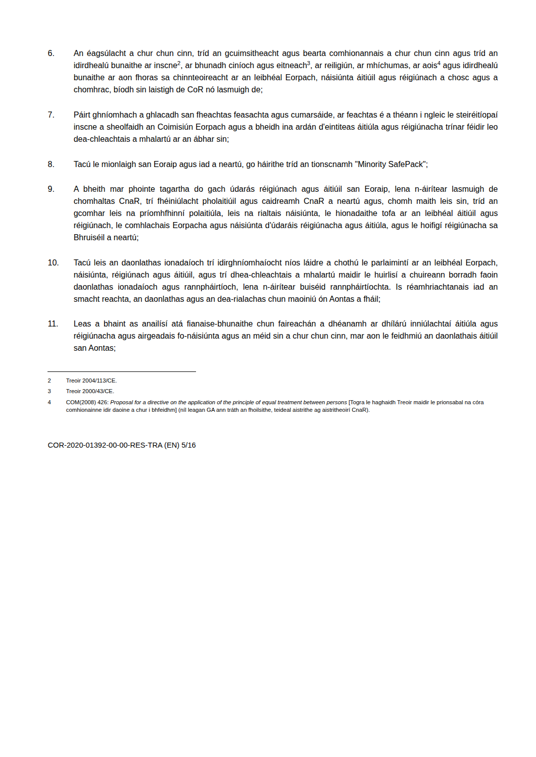6. An éagsúlacht a chur chun cinn, tríd an gcuimsitheacht agus bearta comhionannais a chur chun cinn agus tríd an idirdhealú bunaithe ar inscne2, ar bhunadh ciníoch agus eitneach3, ar reiligiún, ar mhíchumas, ar aois4 agus idirdhealú bunaithe ar aon fhoras sa chinnteoireacht ar an leibhéal Eorpach, náisiúnta áitiúil agus réigiúnach a chosc agus a chomhrac, bíodh sin laistigh de CoR nó lasmuigh de;
7. Páirt ghníomhach a ghlacadh san fheachtas feasachta agus cumarsáide, ar feachtas é a théann i ngleic le steiréitíopaí inscne a sheolfaidh an Coimisiún Eorpach agus a bheidh ina ardán d'eintiteas áitiúla agus réigiúnacha trínar féidir leo dea-chleachtais a mhalartú ar an ábhar sin;
8. Tacú le mionlaigh san Eoraip agus iad a neartú, go háirithe tríd an tionscnamh "Minority SafePack";
9. A bheith mar phointe tagartha do gach údarás réigiúnach agus áitiúil san Eoraip, lena n-áirítear lasmuigh de chomhaltas CnaR, trí fhéiniúlacht pholaitiúil agus caidreamh CnaR a neartú agus, chomh maith leis sin, tríd an gcomhar leis na príomhfhinní polaitiúla, leis na rialtais náisiúnta, le hionadaithe tofa ar an leibhéal áitiúil agus réigiúnach, le comhlachais Eorpacha agus náisiúnta d'údaráis réigiúnacha agus áitiúla, agus le hoifigí réigiúnacha sa Bhruiséil a neartú;
10. Tacú leis an daonlathas ionadaíoch trí idirghníomhaíocht níos láidre a chothú le parlaimintí ar an leibhéal Eorpach, náisiúnta, réigiúnach agus áitiúil, agus trí dhea-chleachtais a mhalartú maidir le huirlisí a chuireann borradh faoin daonlathas ionadaíoch agus rannpháirtíoch, lena n-áirítear buiséid rannpháirtíochta. Is réamhriachtanais iad an smacht reachta, an daonlathas agus an dea-rialachas chun maoiniú ón Aontas a fháil;
11. Leas a bhaint as anailísí atá fianaise-bhunaithe chun faireachán a dhéanamh ar dhílárú inniúlachtaí áitiúla agus réigiúnacha agus airgeadais fo-náisiúnta agus an méid sin a chur chun cinn, mar aon le feidhmiú an daonlathais áitiúil san Aontas;
2 Treoir 2004/113/CE.
3 Treoir 2000/43/CE.
4 COM(2008) 426: Proposal for a directive on the application of the principle of equal treatment between persons [Togra le haghaidh Treoir maidir le prionsabal na córa comhionainne idir daoine a chur i bhfeidhm] (níl leagan GA ann tráth an fhoilsithe, teideal aistrithe ag aistritheoirí CnaR).
COR-2020-01392-00-00-RES-TRA (EN) 5/16